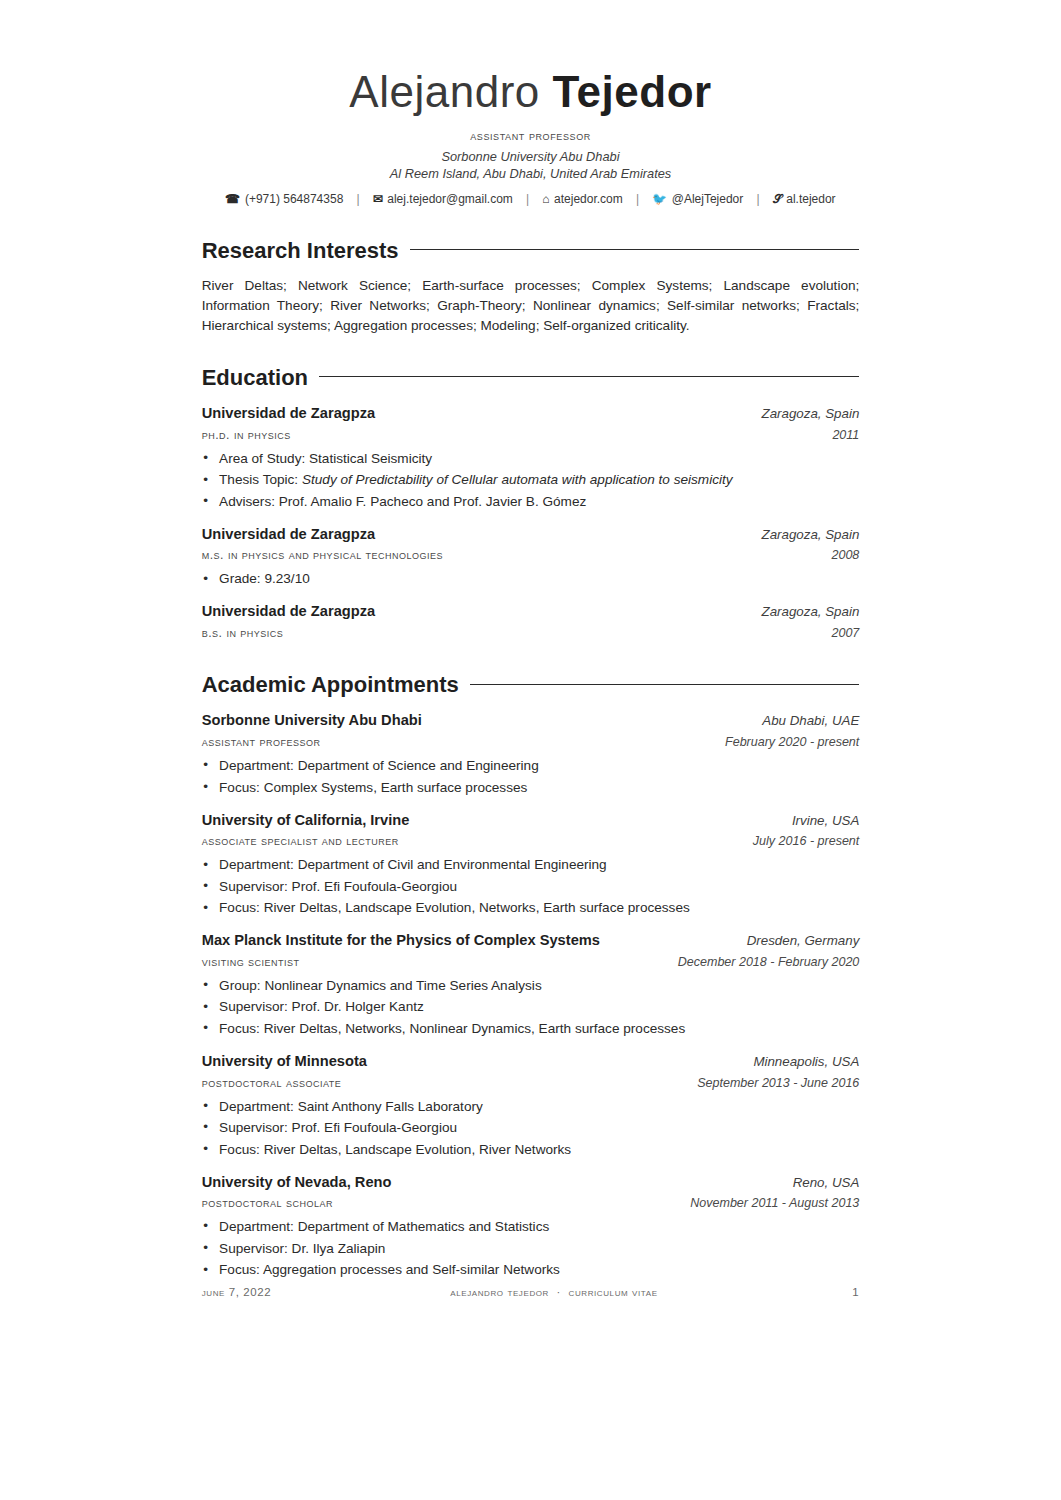Alejandro Tejedor
Assistant Professor
Sorbonne University Abu Dhabi
Al Reem Island, Abu Dhabi, United Arab Emirates
☎(+971) 564874358 | ✉alej.tejedor@gmail.com | ⌂atejedor.com | 🐦@AlejTejedor | 𝒮al.tejedor
Research Interests
River Deltas; Network Science; Earth-surface processes; Complex Systems; Landscape evolution; Information Theory; River Networks; Graph-Theory; Nonlinear dynamics; Self-similar networks; Fractals; Hierarchical systems; Aggregation processes; Modeling; Self-organized criticality.
Education
Universidad de Zaragpza Zaragoza, Spain
Ph.D. in Physics 2011
Area of Study: Statistical Seismicity
Thesis Topic: Study of Predictability of Cellular automata with application to seismicity
Advisers: Prof. Amalio F. Pacheco and Prof. Javier B. Gómez
Universidad de Zaragpza Zaragoza, Spain
M.S. in Physics and Physical Technologies 2008
Grade: 9.23/10
Universidad de Zaragpza Zaragoza, Spain
B.S. in Physics 2007
Academic Appointments
Sorbonne University Abu Dhabi Abu Dhabi, UAE
Assistant Professor February 2020 - present
Department: Department of Science and Engineering
Focus: Complex Systems, Earth surface processes
University of California, Irvine Irvine, USA
Associate Specialist and Lecturer July 2016 - present
Department: Department of Civil and Environmental Engineering
Supervisor: Prof. Efi Foufoula-Georgiou
Focus: River Deltas, Landscape Evolution, Networks, Earth surface processes
Max Planck Institute for the Physics of Complex Systems Dresden, Germany
Visiting Scientist December 2018 - February 2020
Group: Nonlinear Dynamics and Time Series Analysis
Supervisor: Prof. Dr. Holger Kantz
Focus: River Deltas, Networks, Nonlinear Dynamics, Earth surface processes
University of Minnesota Minneapolis, USA
Postdoctoral Associate September 2013 - June 2016
Department: Saint Anthony Falls Laboratory
Supervisor: Prof. Efi Foufoula-Georgiou
Focus: River Deltas, Landscape Evolution, River Networks
University of Nevada, Reno Reno, USA
Postdoctoral Scholar November 2011 - August 2013
Department: Department of Mathematics and Statistics
Supervisor: Dr. Ilya Zaliapin
Focus: Aggregation processes and Self-similar Networks
June 7, 2022 Alejandro Tejedor · Curriculum Vitae 1